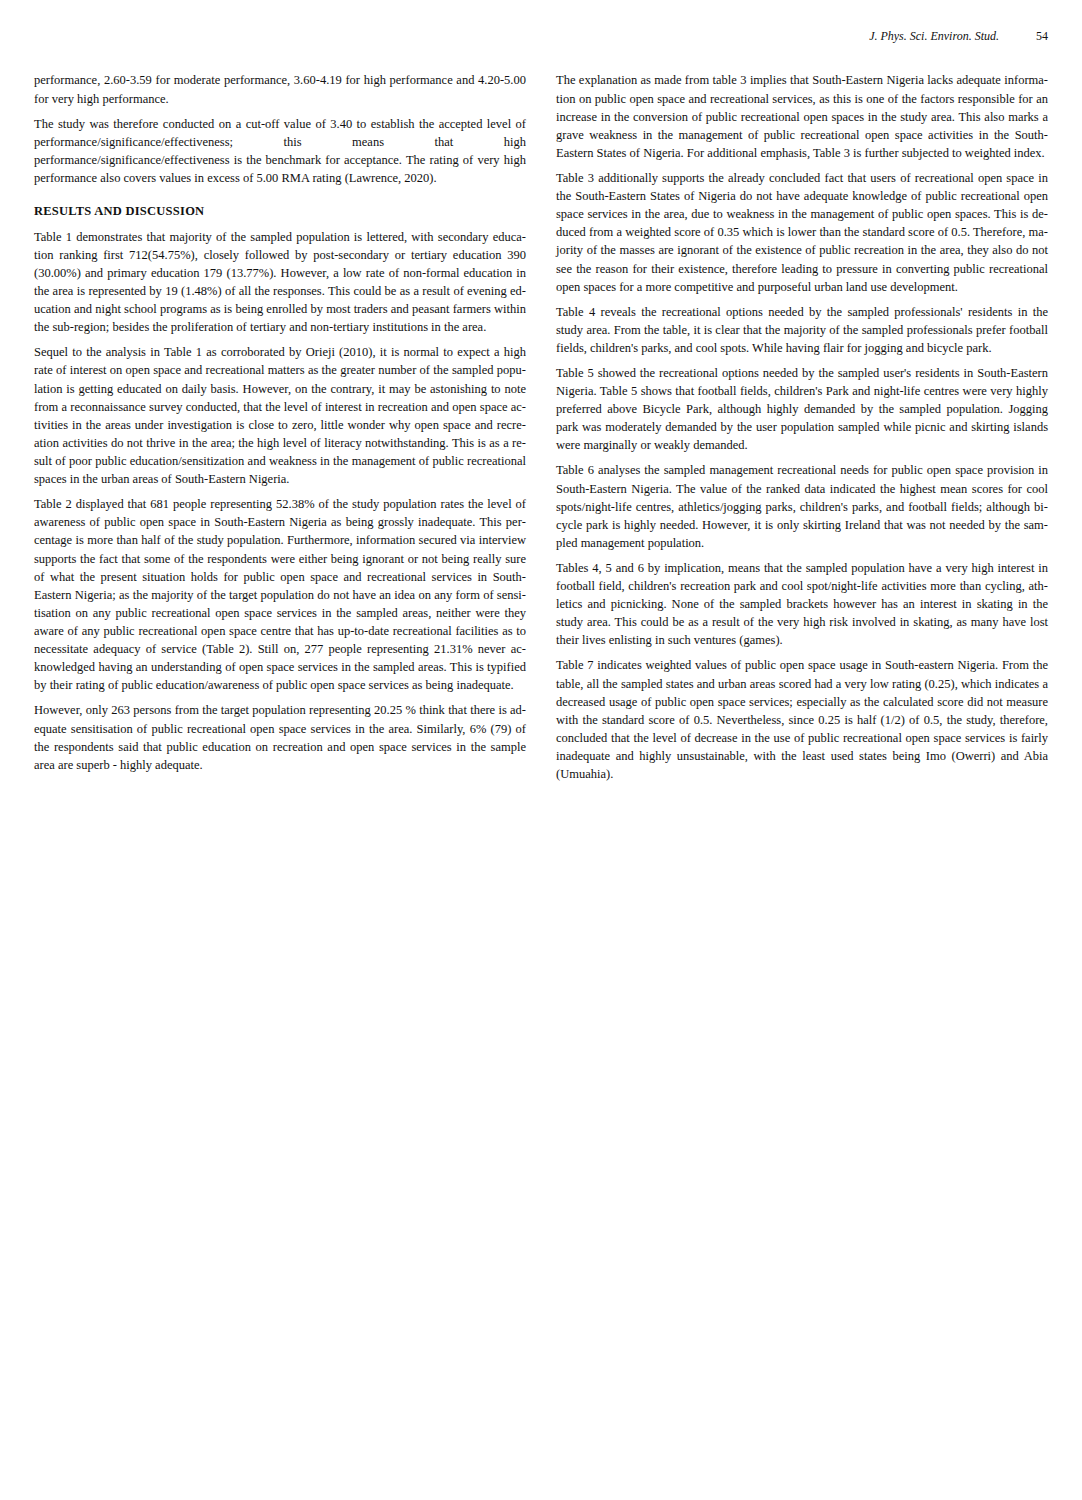J. Phys. Sci. Environ. Stud. 54
performance, 2.60-3.59 for moderate performance, 3.60-4.19 for high performance and 4.20-5.00 for very high performance.
The study was therefore conducted on a cut-off value of 3.40 to establish the accepted level of performance/significance/effectiveness; this means that high performance/significance/effectiveness is the benchmark for acceptance. The rating of very high performance also covers values in excess of 5.00 RMA rating (Lawrence, 2020).
Results and Discussion
Table 1 demonstrates that majority of the sampled population is lettered, with secondary education ranking first 712(54.75%), closely followed by post-secondary or tertiary education 390 (30.00%) and primary education 179 (13.77%). However, a low rate of non-formal education in the area is represented by 19 (1.48%) of all the responses. This could be as a result of evening education and night school programs as is being enrolled by most traders and peasant farmers within the sub-region; besides the proliferation of tertiary and non-tertiary institutions in the area.
Sequel to the analysis in Table 1 as corroborated by Orieji (2010), it is normal to expect a high rate of interest on open space and recreational matters as the greater number of the sampled population is getting educated on daily basis. However, on the contrary, it may be astonishing to note from a reconnaissance survey conducted, that the level of interest in recreation and open space activities in the areas under investigation is close to zero, little wonder why open space and recreation activities do not thrive in the area; the high level of literacy notwithstanding. This is as a result of poor public education/sensitization and weakness in the management of public recreational spaces in the urban areas of South-Eastern Nigeria.
Table 2 displayed that 681 people representing 52.38% of the study population rates the level of awareness of public open space in South-Eastern Nigeria as being grossly inadequate. This percentage is more than half of the study population. Furthermore, information secured via interview supports the fact that some of the respondents were either being ignorant or not being really sure of what the present situation holds for public open space and recreational services in South-Eastern Nigeria; as the majority of the target population do not have an idea on any form of sensitisation on any public recreational open space services in the sampled areas, neither were they aware of any public recreational open space centre that has up-to-date recreational facilities as to necessitate adequacy of service (Table 2). Still on, 277 people representing 21.31% never acknowledged having an understanding of open space services in the sampled areas. This is typified by their rating of public education/awareness of public open space services as being inadequate.
However, only 263 persons from the target population representing 20.25 % think that there is adequate sensitisation of public recreational open space services in the area. Similarly, 6% (79) of the respondents said that public education on recreation and open space services in the sample area are superb - highly adequate.
The explanation as made from table 3 implies that South-Eastern Nigeria lacks adequate information on public open space and recreational services, as this is one of the factors responsible for an increase in the conversion of public recreational open spaces in the study area. This also marks a grave weakness in the management of public recreational open space activities in the South-Eastern States of Nigeria. For additional emphasis, Table 3 is further subjected to weighted index.
Table 3 additionally supports the already concluded fact that users of recreational open space in the South-Eastern States of Nigeria do not have adequate knowledge of public recreational open space services in the area, due to weakness in the management of public open spaces. This is deduced from a weighted score of 0.35 which is lower than the standard score of 0.5. Therefore, majority of the masses are ignorant of the existence of public recreation in the area, they also do not see the reason for their existence, therefore leading to pressure in converting public recreational open spaces for a more competitive and purposeful urban land use development.
Table 4 reveals the recreational options needed by the sampled professionals' residents in the study area. From the table, it is clear that the majority of the sampled professionals prefer football fields, children's parks, and cool spots. While having flair for jogging and bicycle park.
Table 5 showed the recreational options needed by the sampled user's residents in South-Eastern Nigeria. Table 5 shows that football fields, children's Park and night-life centres were very highly preferred above Bicycle Park, although highly demanded by the sampled population. Jogging park was moderately demanded by the user population sampled while picnic and skirting islands were marginally or weakly demanded.
Table 6 analyses the sampled management recreational needs for public open space provision in South-Eastern Nigeria. The value of the ranked data indicated the highest mean scores for cool spots/night-life centres, athletics/jogging parks, children's parks, and football fields; although bicycle park is highly needed. However, it is only skirting Ireland that was not needed by the sampled management population.
Tables 4, 5 and 6 by implication, means that the sampled population have a very high interest in football field, children's recreation park and cool spot/night-life activities more than cycling, athletics and picnicking. None of the sampled brackets however has an interest in skating in the study area. This could be as a result of the very high risk involved in skating, as many have lost their lives enlisting in such ventures (games).
Table 7 indicates weighted values of public open space usage in South-eastern Nigeria. From the table, all the sampled states and urban areas scored had a very low rating (0.25), which indicates a decreased usage of public open space services; especially as the calculated score did not measure with the standard score of 0.5. Nevertheless, since 0.25 is half (1/2) of 0.5, the study, therefore, concluded that the level of decrease in the use of public recreational open space services is fairly inadequate and highly unsustainable, with the least used states being Imo (Owerri) and Abia (Umuahia).